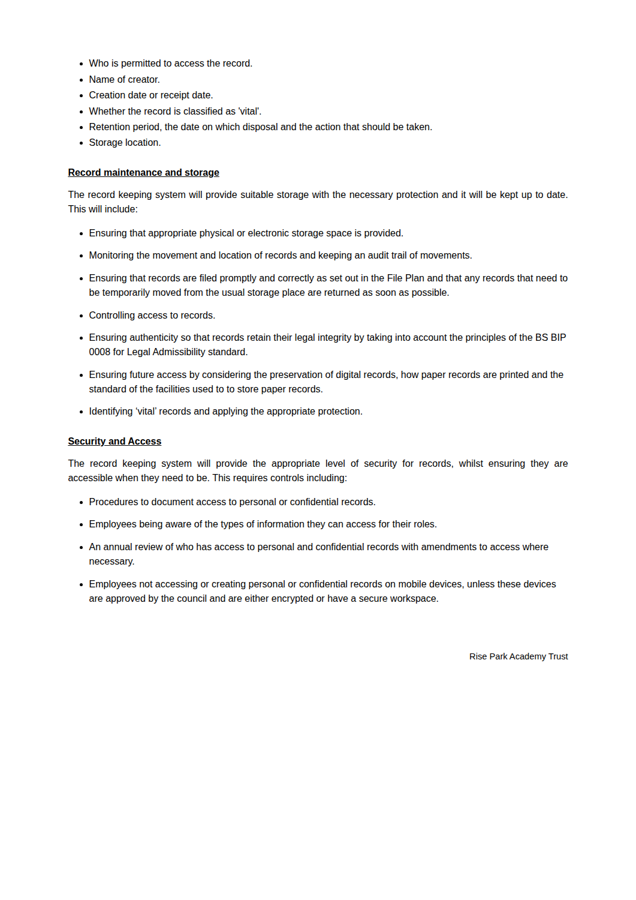Who is permitted to access the record.
Name of creator.
Creation date or receipt date.
Whether the record is classified as 'vital'.
Retention period, the date on which disposal and the action that should be taken.
Storage location.
Record maintenance and storage
The record keeping system will provide suitable storage with the necessary protection and it will be kept up to date. This will include:
Ensuring that appropriate physical or electronic storage space is provided.
Monitoring the movement and location of records and keeping an audit trail of movements.
Ensuring that records are filed promptly and correctly as set out in the File Plan and that any records that need to be temporarily moved from the usual storage place are returned as soon as possible.
Controlling access to records.
Ensuring authenticity so that records retain their legal integrity by taking into account the principles of the BS BIP 0008 for Legal Admissibility standard.
Ensuring future access by considering the preservation of digital records, how paper records are printed and the standard of the facilities used to to store paper records.
Identifying ‘vital’ records and applying the appropriate protection.
Security and Access
The record keeping system will provide the appropriate level of security for records, whilst ensuring they are accessible when they need to be. This requires controls including:
Procedures to document access to personal or confidential records.
Employees being aware of the types of information they can access for their roles.
An annual review of who has access to personal and confidential records with amendments to access where necessary.
Employees not accessing or creating personal or confidential records on mobile devices, unless these devices are approved by the council and are either encrypted or have a secure workspace.
Rise Park Academy Trust